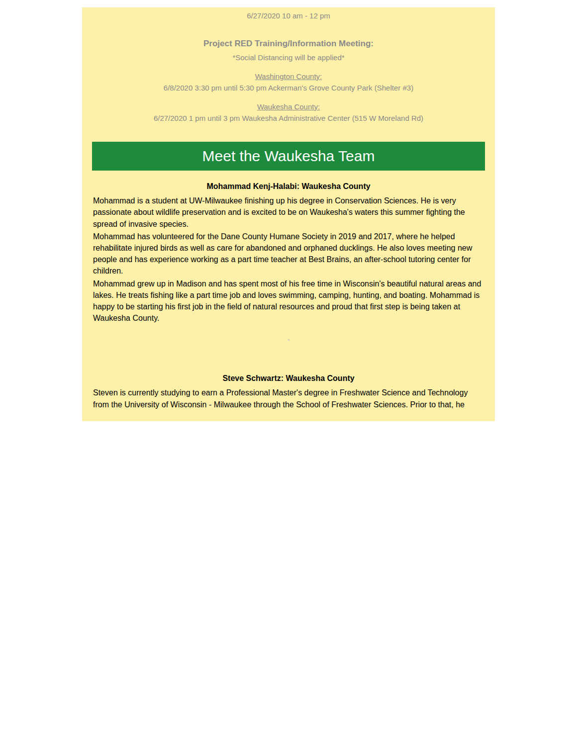6/27/2020 10 am - 12 pm
Project RED Training/Information Meeting:
*Social Distancing will be applied*
Washington County:
6/8/2020 3:30 pm until 5:30 pm Ackerman's Grove County Park (Shelter #3)
Waukesha County:
6/27/2020 1 pm until 3 pm Waukesha Administrative Center (515 W Moreland Rd)
Meet the Waukesha Team
Mohammad Kenj-Halabi: Waukesha County
Mohammad is a student at UW-Milwaukee finishing up his degree in Conservation Sciences. He is very passionate about wildlife preservation and is excited to be on Waukesha's waters this summer fighting the spread of invasive species.
Mohammad has volunteered for the Dane County Humane Society in 2019 and 2017, where he helped rehabilitate injured birds as well as care for abandoned and orphaned ducklings. He also loves meeting new people and has experience working as a part time teacher at Best Brains, an after-school tutoring center for children.
Mohammad grew up in Madison and has spent most of his free time in Wisconsin's beautiful natural areas and lakes. He treats fishing like a part time job and loves swimming, camping, hunting, and boating. Mohammad is happy to be starting his first job in the field of natural resources and proud that first step is being taken at Waukesha County.
Steve Schwartz: Waukesha County
Steven is currently studying to earn a Professional Master's degree in Freshwater Science and Technology from the University of Wisconsin - Milwaukee through the School of Freshwater Sciences. Prior to that, he